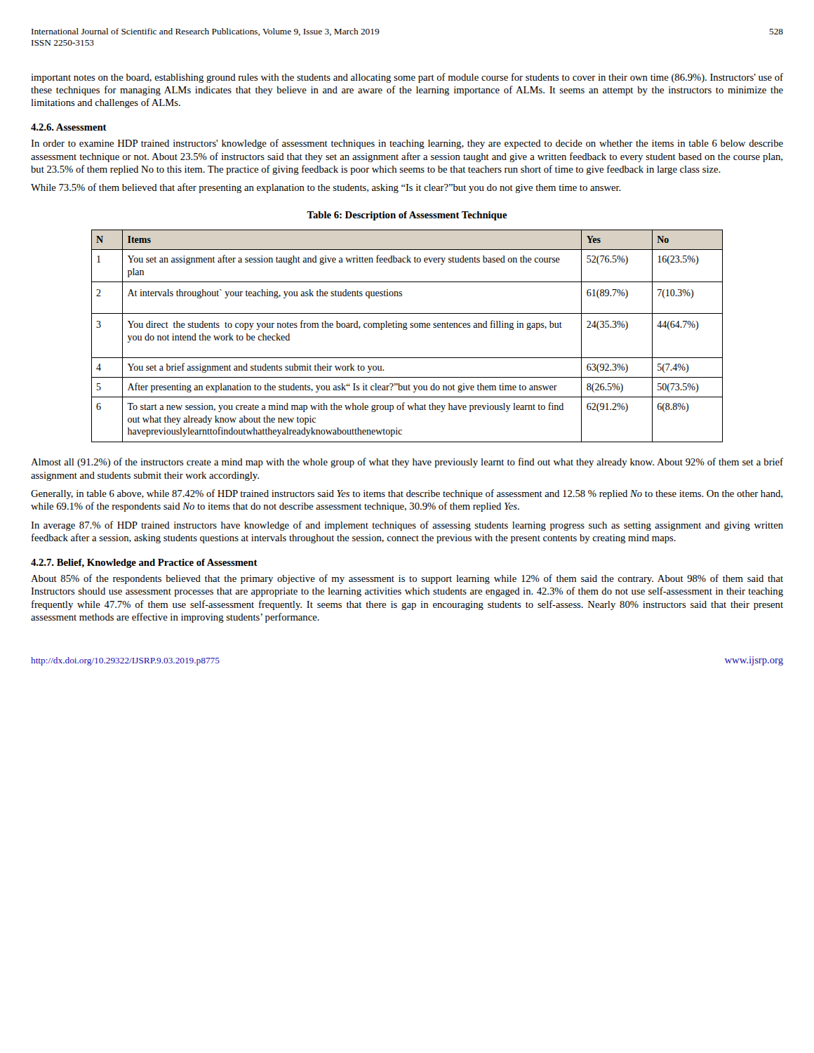528 International Journal of Scientific and Research Publications, Volume 9, Issue 3, March 2019 ISSN 2250-3153
important notes on the board, establishing ground rules with the students and allocating some part of module course for students to cover in their own time (86.9%). Instructors' use of these techniques for managing ALMs indicates that they believe in and are aware of the learning importance of ALMs. It seems an attempt by the instructors to minimize the limitations and challenges of ALMs.
4.2.6. Assessment
In order to examine HDP trained instructors' knowledge of assessment techniques in teaching learning, they are expected to decide on whether the items in table 6 below describe assessment technique or not. About 23.5% of instructors said that they set an assignment after a session taught and give a written feedback to every student based on the course plan, but 23.5% of them replied No to this item. The practice of giving feedback is poor which seems to be that teachers run short of time to give feedback in large class size.
While 73.5% of them believed that after presenting an explanation to the students, asking “Is it clear?”but you do not give them time to answer.
Table 6: Description of Assessment Technique
| N | Items | Yes | No |
| --- | --- | --- | --- |
| 1 | You set an assignment after a session taught and give a written feedback to every students based on the course plan | 52(76.5%) | 16(23.5%) |
| 2 | At intervals throughout` your teaching, you ask the students questions | 61(89.7%) | 7(10.3%) |
| 3 | You direct the students to copy your notes from the board, completing some sentences and filling in gaps, but you do not intend the work to be checked | 24(35.3%) | 44(64.7%) |
| 4 | You set a brief assignment and students submit their work to you. | 63(92.3%) | 5(7.4%) |
| 5 | After presenting an explanation to the students, you ask“ Is it clear?”but you do not give them time to answer | 8(26.5%) | 50(73.5%) |
| 6 | To start a new session, you create a mind map with the whole group of what they have previously learnt to find out what they already know about the new topic havepreviouslylearnttofindoutwhattheyalreadyknowaboutthenewtopic | 62(91.2%) | 6(8.8%) |
Almost all (91.2%) of the instructors create a mind map with the whole group of what they have previously learnt to find out what they already know. About 92% of them set a brief assignment and students submit their work accordingly.
Generally, in table 6 above, while 87.42% of HDP trained instructors said Yes to items that describe technique of assessment and 12.58 % replied No to these items. On the other hand, while 69.1% of the respondents said No to items that do not describe assessment technique, 30.9% of them replied Yes.
In average 87.% of HDP trained instructors have knowledge of and implement techniques of assessing students learning progress such as setting assignment and giving written feedback after a session, asking students questions at intervals throughout the session, connect the previous with the present contents by creating mind maps.
4.2.7. Belief, Knowledge and Practice of Assessment
About 85% of the respondents believed that the primary objective of my assessment is to support learning while 12% of them said the contrary. About 98% of them said that Instructors should use assessment processes that are appropriate to the learning activities which students are engaged in. 42.3% of them do not use self-assessment in their teaching frequently while 47.7% of them use self-assessment frequently. It seems that there is gap in encouraging students to self-assess. Nearly 80% instructors said that their present assessment methods are effective in improving students’ performance.
http://dx.doi.org/10.29322/IJSRP.9.03.2019.p8775 www.ijsrp.org